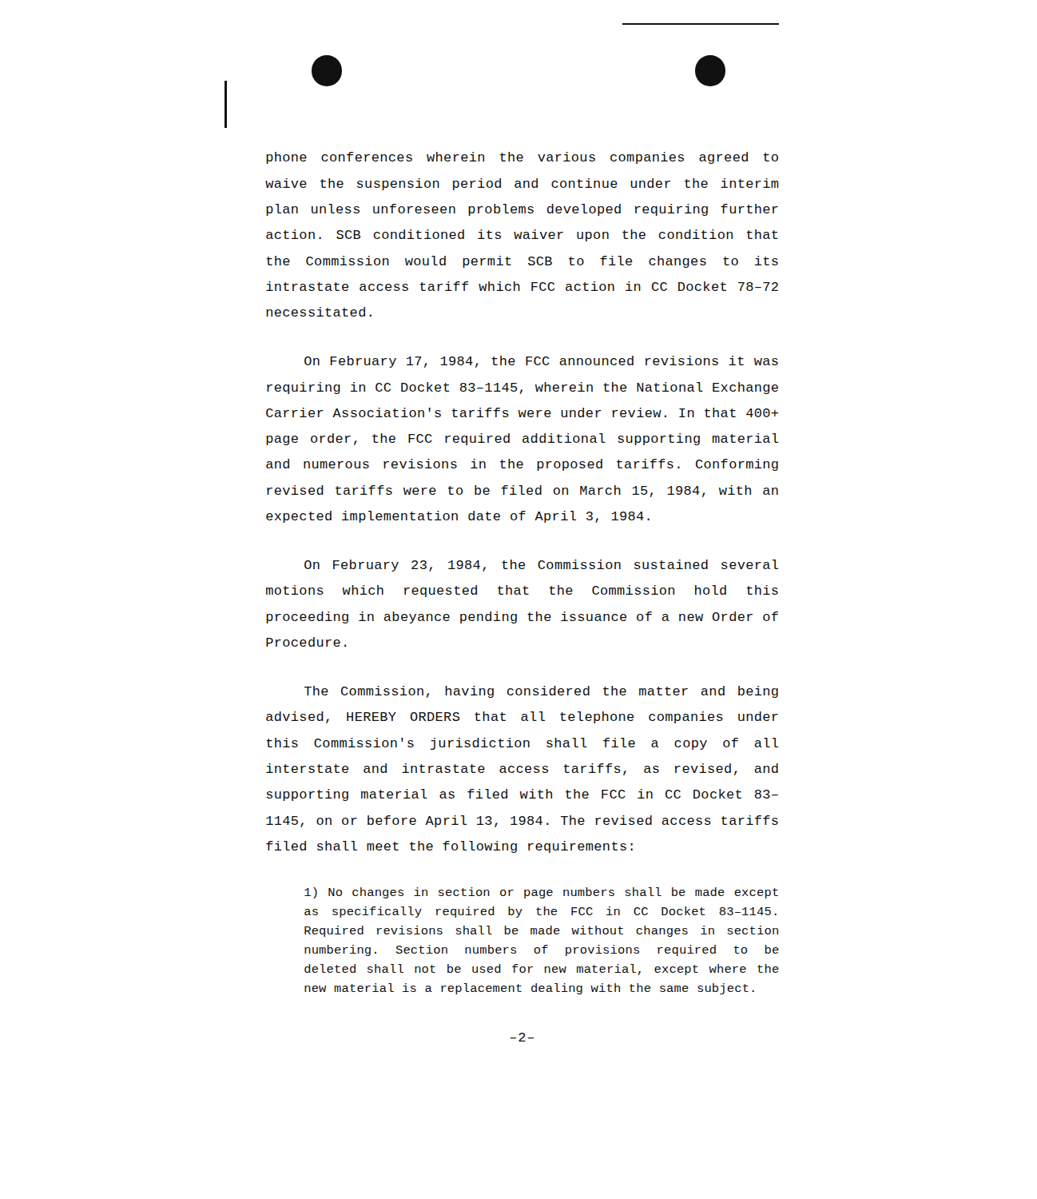phone conferences wherein the various companies agreed to waive the suspension period and continue under the interim plan unless unforeseen problems developed requiring further action. SCB conditioned its waiver upon the condition that the Commission would permit SCB to file changes to its intrastate access tariff which FCC action in CC Docket 78–72 necessitated.
On February 17, 1984, the FCC announced revisions it was requiring in CC Docket 83–1145, wherein the National Exchange Carrier Association's tariffs were under review. In that 400+ page order, the FCC required additional supporting material and numerous revisions in the proposed tariffs. Conforming revised tariffs were to be filed on March 15, 1984, with an expected implementation date of April 3, 1984.
On February 23, 1984, the Commission sustained several motions which requested that the Commission hold this proceeding in abeyance pending the issuance of a new Order of Procedure.
The Commission, having considered the matter and being advised, HEREBY ORDERS that all telephone companies under this Commission's jurisdiction shall file a copy of all interstate and intrastate access tariffs, as revised, and supporting material as filed with the FCC in CC Docket 83–1145, on or before April 13, 1984. The revised access tariffs filed shall meet the following requirements:
1) No changes in section or page numbers shall be made except as specifically required by the FCC in CC Docket 83–1145. Required revisions shall be made without changes in section numbering. Section numbers of provisions required to be deleted shall not be used for new material, except where the new material is a replacement dealing with the same subject.
–2–